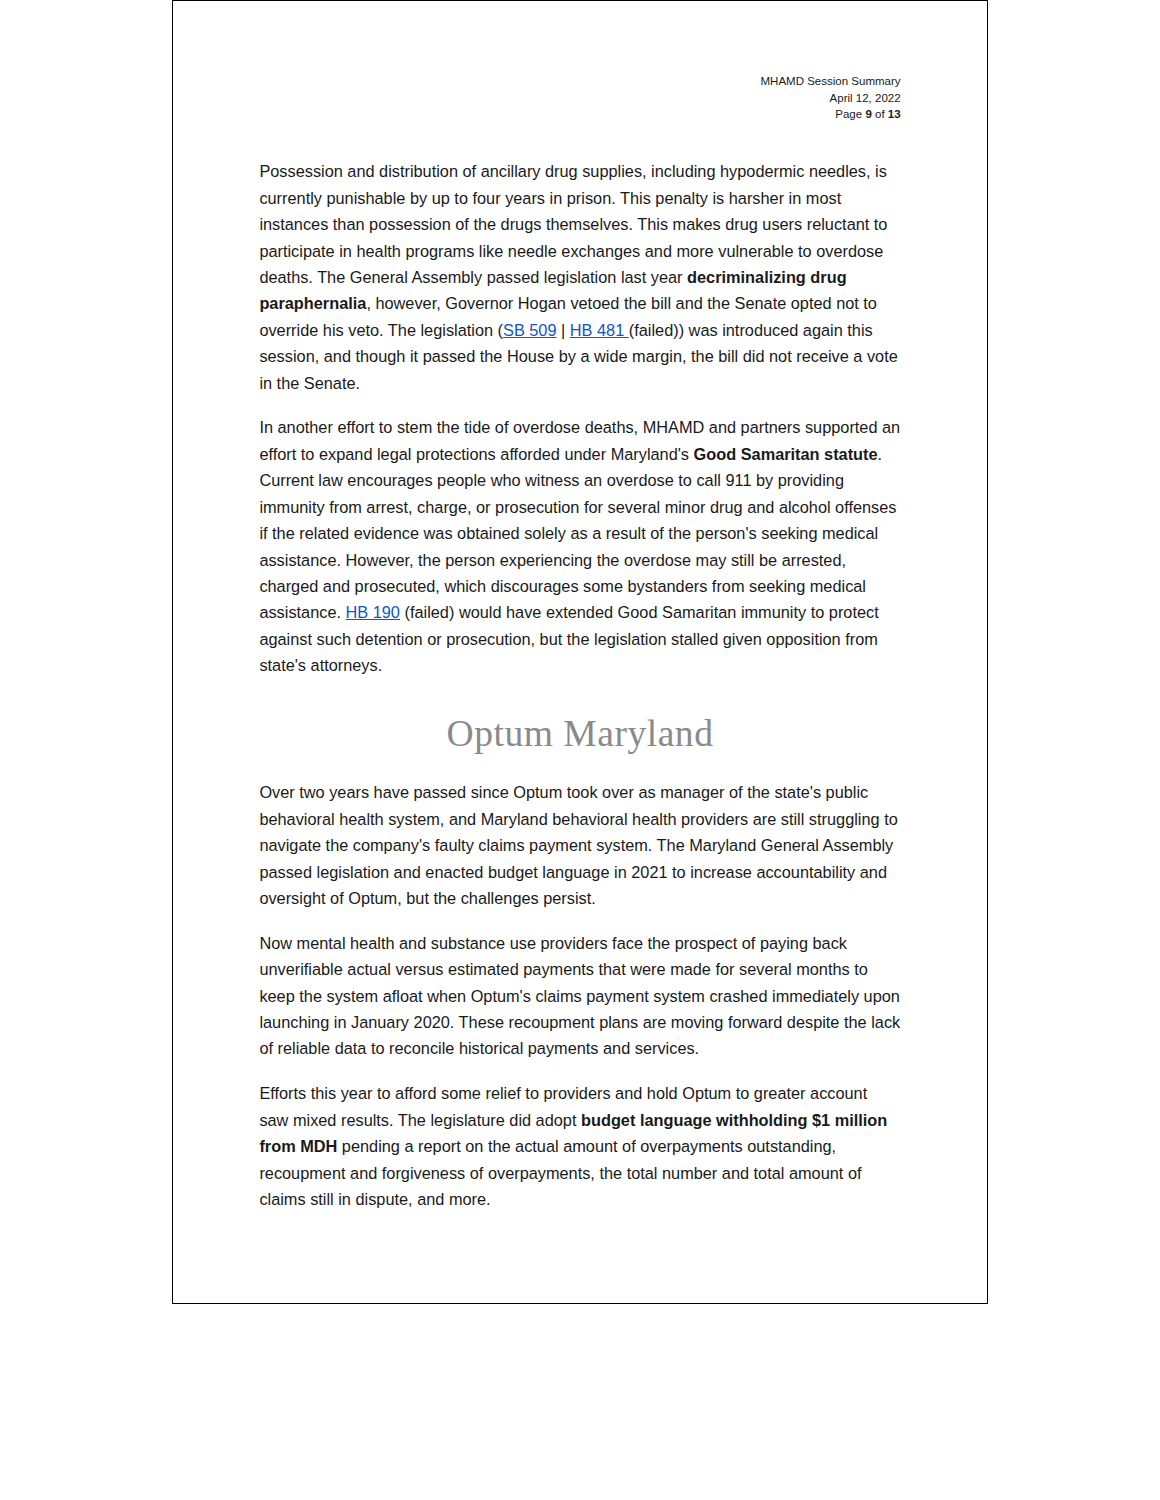MHAMD Session Summary
April 12, 2022
Page 9 of 13
Possession and distribution of ancillary drug supplies, including hypodermic needles, is currently punishable by up to four years in prison. This penalty is harsher in most instances than possession of the drugs themselves. This makes drug users reluctant to participate in health programs like needle exchanges and more vulnerable to overdose deaths. The General Assembly passed legislation last year decriminalizing drug paraphernalia, however, Governor Hogan vetoed the bill and the Senate opted not to override his veto. The legislation (SB 509 | HB 481 (failed)) was introduced again this session, and though it passed the House by a wide margin, the bill did not receive a vote in the Senate.
In another effort to stem the tide of overdose deaths, MHAMD and partners supported an effort to expand legal protections afforded under Maryland's Good Samaritan statute. Current law encourages people who witness an overdose to call 911 by providing immunity from arrest, charge, or prosecution for several minor drug and alcohol offenses if the related evidence was obtained solely as a result of the person's seeking medical assistance. However, the person experiencing the overdose may still be arrested, charged and prosecuted, which discourages some bystanders from seeking medical assistance. HB 190 (failed) would have extended Good Samaritan immunity to protect against such detention or prosecution, but the legislation stalled given opposition from state's attorneys.
Optum Maryland
Over two years have passed since Optum took over as manager of the state's public behavioral health system, and Maryland behavioral health providers are still struggling to navigate the company's faulty claims payment system. The Maryland General Assembly passed legislation and enacted budget language in 2021 to increase accountability and oversight of Optum, but the challenges persist.
Now mental health and substance use providers face the prospect of paying back unverifiable actual versus estimated payments that were made for several months to keep the system afloat when Optum's claims payment system crashed immediately upon launching in January 2020. These recoupment plans are moving forward despite the lack of reliable data to reconcile historical payments and services.
Efforts this year to afford some relief to providers and hold Optum to greater account saw mixed results. The legislature did adopt budget language withholding $1 million from MDH pending a report on the actual amount of overpayments outstanding, recoupment and forgiveness of overpayments, the total number and total amount of claims still in dispute, and more.